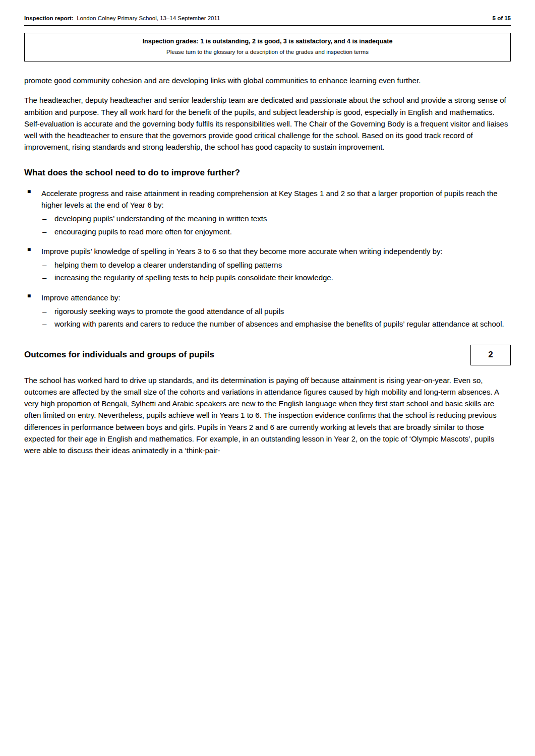Inspection report: London Colney Primary School, 13–14 September 2011
5 of 15
Inspection grades: 1 is outstanding, 2 is good, 3 is satisfactory, and 4 is inadequate
Please turn to the glossary for a description of the grades and inspection terms
promote good community cohesion and are developing links with global communities to enhance learning even further.
The headteacher, deputy headteacher and senior leadership team are dedicated and passionate about the school and provide a strong sense of ambition and purpose. They all work hard for the benefit of the pupils, and subject leadership is good, especially in English and mathematics. Self-evaluation is accurate and the governing body fulfils its responsibilities well. The Chair of the Governing Body is a frequent visitor and liaises well with the headteacher to ensure that the governors provide good critical challenge for the school. Based on its good track record of improvement, rising standards and strong leadership, the school has good capacity to sustain improvement.
What does the school need to do to improve further?
Accelerate progress and raise attainment in reading comprehension at Key Stages 1 and 2 so that a larger proportion of pupils reach the higher levels at the end of Year 6 by:
developing pupils’ understanding of the meaning in written texts
encouraging pupils to read more often for enjoyment.
Improve pupils’ knowledge of spelling in Years 3 to 6 so that they become more accurate when writing independently by:
helping them to develop a clearer understanding of spelling patterns
increasing the regularity of spelling tests to help pupils consolidate their knowledge.
Improve attendance by:
rigorously seeking ways to promote the good attendance of all pupils
working with parents and carers to reduce the number of absences and emphasise the benefits of pupils’ regular attendance at school.
Outcomes for individuals and groups of pupils
2
The school has worked hard to drive up standards, and its determination is paying off because attainment is rising year-on-year. Even so, outcomes are affected by the small size of the cohorts and variations in attendance figures caused by high mobility and long-term absences. A very high proportion of Bengali, Sylhetti and Arabic speakers are new to the English language when they first start school and basic skills are often limited on entry. Nevertheless, pupils achieve well in Years 1 to 6. The inspection evidence confirms that the school is reducing previous differences in performance between boys and girls. Pupils in Years 2 and 6 are currently working at levels that are broadly similar to those expected for their age in English and mathematics. For example, in an outstanding lesson in Year 2, on the topic of ‘Olympic Mascots’, pupils were able to discuss their ideas animatedly in a ‘think-pair-